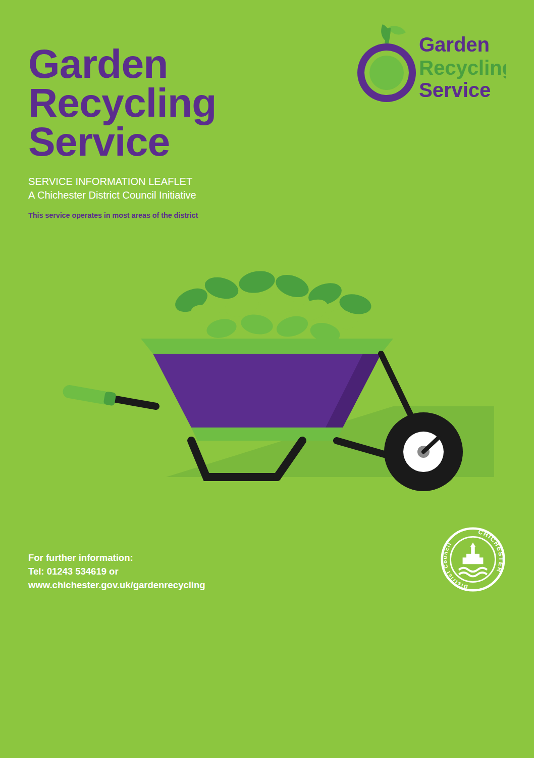Garden Recycling Service
Garden
Recycling
Service
SERVICE INFORMATION LEAFLET A Chichester District Council Initiative
This service operates in most areas of the district
For further information:
Tel: 01243 534619 or
www.chichester.gov.uk/gardenrecycling
CHICHESTER District Council